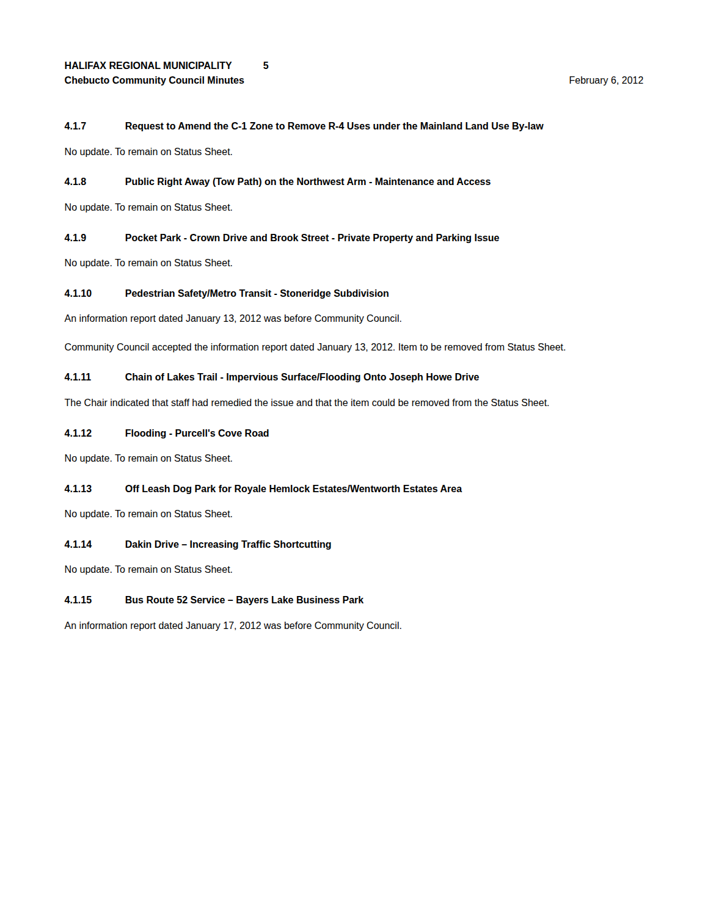HALIFAX REGIONAL MUNICIPALITY 5
Chebucto Community Council Minutes February 6, 2012
4.1.7 Request to Amend the C‑1 Zone to Remove R‑4 Uses under the Mainland Land Use By‑law
No update. To remain on Status Sheet.
4.1.8 Public Right Away (Tow Path) on the Northwest Arm ‑ Maintenance and Access
No update. To remain on Status Sheet.
4.1.9 Pocket Park ‑ Crown Drive and Brook Street ‑ Private Property and Parking Issue
No update. To remain on Status Sheet.
4.1.10 Pedestrian Safety/Metro Transit ‑ Stoneridge Subdivision
An information report dated January 13, 2012 was before Community Council.
Community Council accepted the information report dated January 13, 2012. Item to be removed from Status Sheet.
4.1.11 Chain of Lakes Trail ‑ Impervious Surface/Flooding Onto Joseph Howe Drive
The Chair indicated that staff had remedied the issue and that the item could be removed from the Status Sheet.
4.1.12 Flooding ‑ Purcell's Cove Road
No update. To remain on Status Sheet.
4.1.13 Off Leash Dog Park for Royale Hemlock Estates/Wentworth Estates Area
No update. To remain on Status Sheet.
4.1.14 Dakin Drive – Increasing Traffic Shortcutting
No update. To remain on Status Sheet.
4.1.15 Bus Route 52 Service – Bayers Lake Business Park
An information report dated January 17, 2012 was before Community Council.